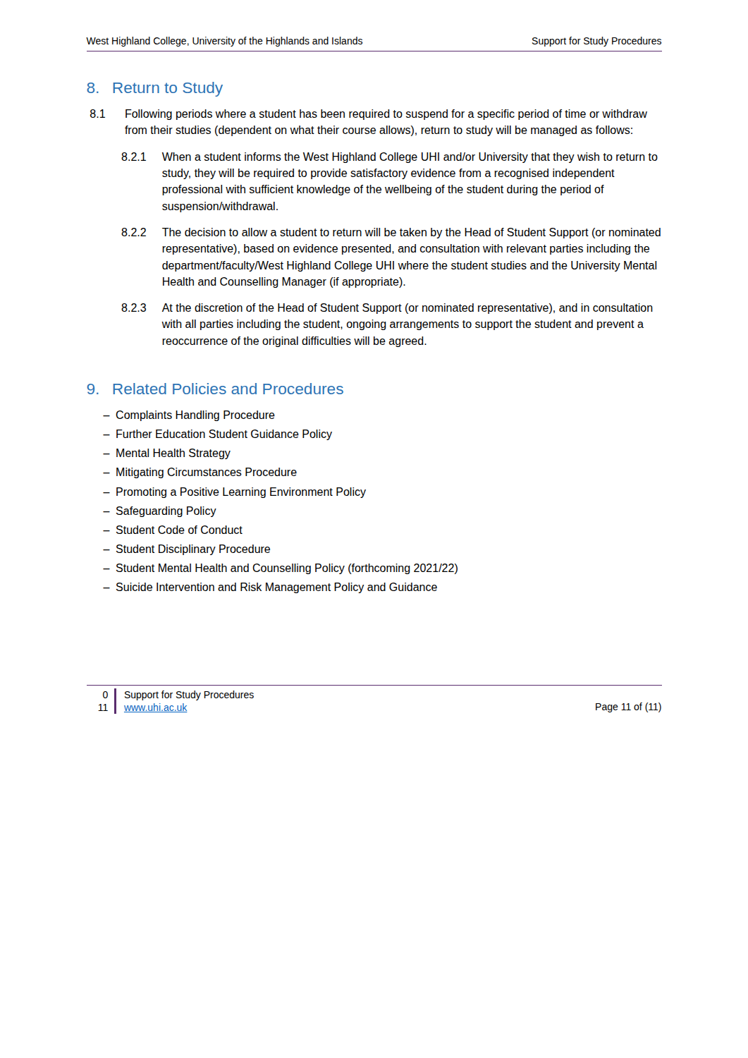West Highland College, University of the Highlands and Islands Support for Study Procedures
8. Return to Study
8.1
Following periods where a student has been required to suspend for a specific period of time or withdraw from their studies (dependent on what their course allows), return to study will be managed as follows:
8.2.1
When a student informs the West Highland College UHI and/or University that they wish to return to study, they will be required to provide satisfactory evidence from a recognised independent professional with sufficient knowledge of the wellbeing of the student during the period of suspension/withdrawal.
8.2.2
The decision to allow a student to return will be taken by the Head of Student Support (or nominated representative), based on evidence presented, and consultation with relevant parties including the department/faculty/West Highland College UHI where the student studies and the University Mental Health and Counselling Manager (if appropriate).
8.2.3
At the discretion of the Head of Student Support (or nominated representative), and in consultation with all parties including the student, ongoing arrangements to support the student and prevent a reoccurrence of the original difficulties will be agreed.
9. Related Policies and Procedures
Complaints Handling Procedure
Further Education Student Guidance Policy
Mental Health Strategy
Mitigating Circumstances Procedure
Promoting a Positive Learning Environment Policy
Safeguarding Policy
Student Code of Conduct
Student Disciplinary Procedure
Student Mental Health and Counselling Policy (forthcoming 2021/22)
Suicide Intervention and Risk Management Policy and Guidance
0
11
Support for Study Procedures
www.uhi.ac.uk
Page 11 of (11)